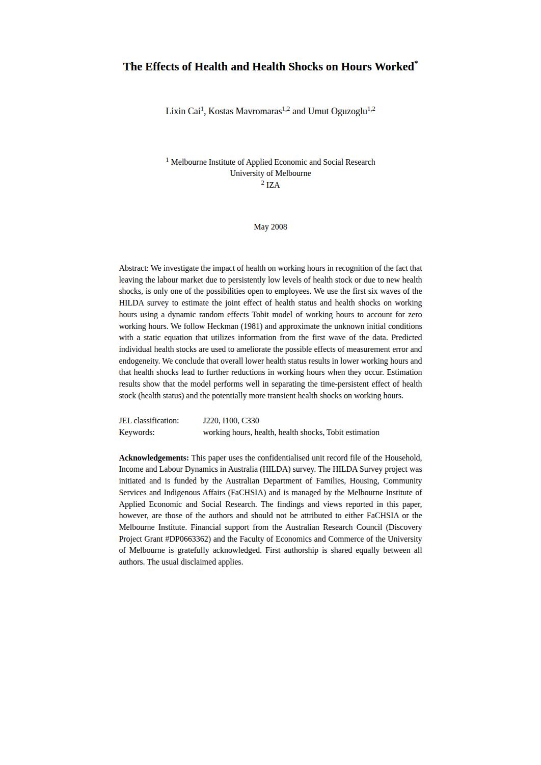The Effects of Health and Health Shocks on Hours Worked*
Lixin Cai1, Kostas Mavromaras1,2 and Umut Oguzoglu1,2
1 Melbourne Institute of Applied Economic and Social Research
University of Melbourne
2 IZA
May 2008
Abstract: We investigate the impact of health on working hours in recognition of the fact that leaving the labour market due to persistently low levels of health stock or due to new health shocks, is only one of the possibilities open to employees. We use the first six waves of the HILDA survey to estimate the joint effect of health status and health shocks on working hours using a dynamic random effects Tobit model of working hours to account for zero working hours. We follow Heckman (1981) and approximate the unknown initial conditions with a static equation that utilizes information from the first wave of the data. Predicted individual health stocks are used to ameliorate the possible effects of measurement error and endogeneity. We conclude that overall lower health status results in lower working hours and that health shocks lead to further reductions in working hours when they occur. Estimation results show that the model performs well in separating the time-persistent effect of health stock (health status) and the potentially more transient health shocks on working hours.
JEL classification:
J220, I100, C330
Keywords:
working hours, health, health shocks, Tobit estimation
Acknowledgements: This paper uses the confidentialised unit record file of the Household, Income and Labour Dynamics in Australia (HILDA) survey. The HILDA Survey project was initiated and is funded by the Australian Department of Families, Housing, Community Services and Indigenous Affairs (FaCHSIA) and is managed by the Melbourne Institute of Applied Economic and Social Research. The findings and views reported in this paper, however, are those of the authors and should not be attributed to either FaCHSIA or the Melbourne Institute. Financial support from the Australian Research Council (Discovery Project Grant #DP0663362) and the Faculty of Economics and Commerce of the University of Melbourne is gratefully acknowledged. First authorship is shared equally between all authors. The usual disclaimed applies.